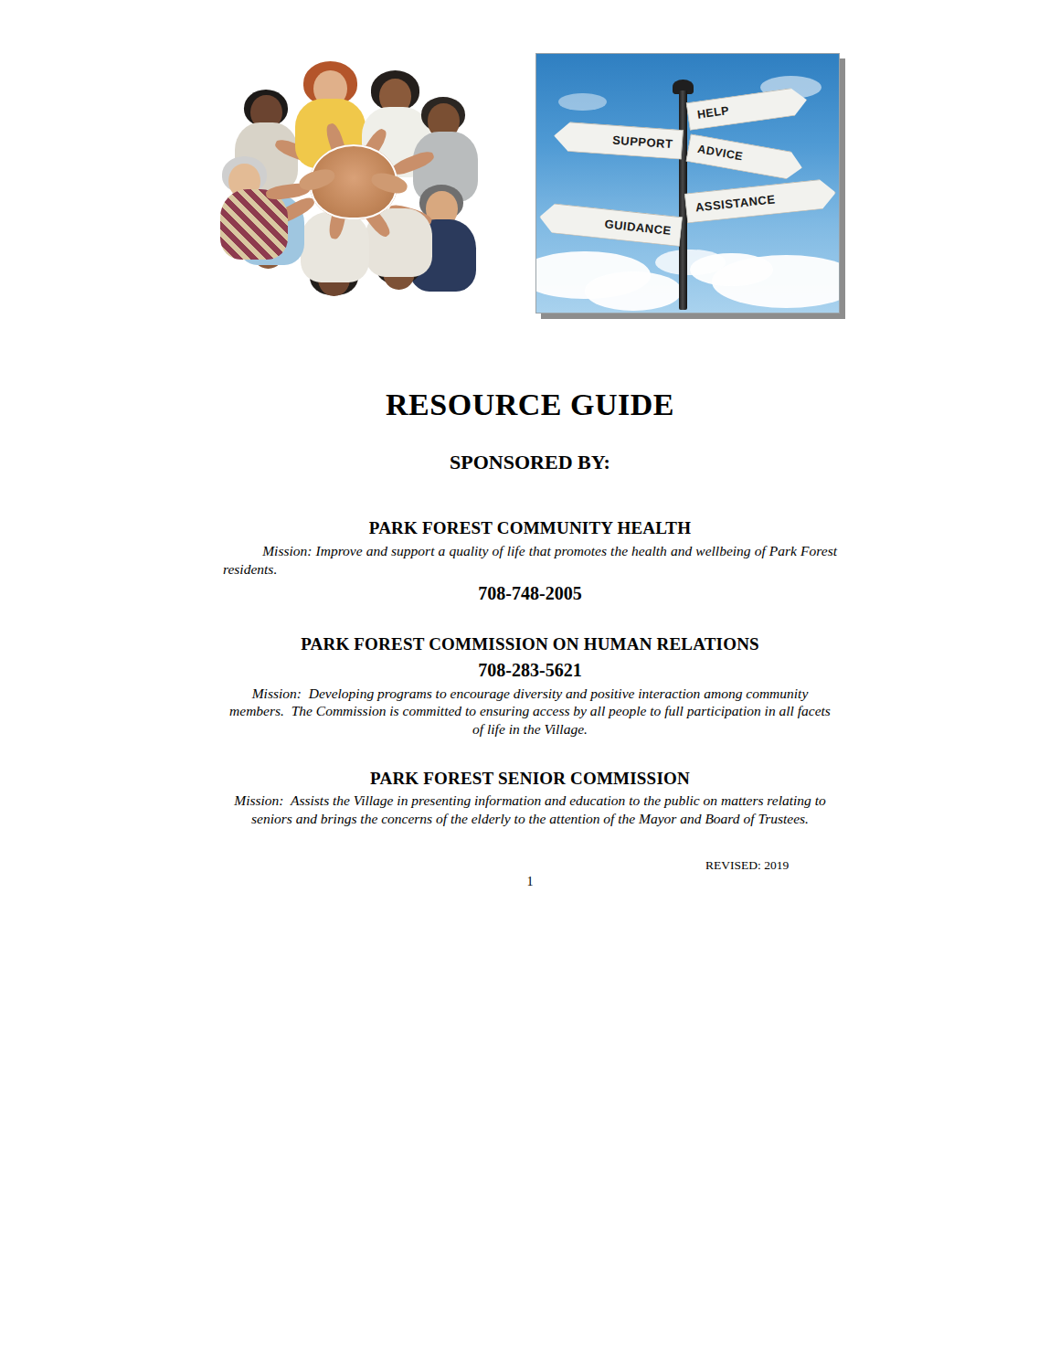Help
Support
Advice
Assistance
Guidance
RESOURCE GUIDE
SPONSORED BY:
PARK FOREST COMMUNITY HEALTH
Mission: Improve and support a quality of life that promotes the health and wellbeing of Park Forest residents.
708-748-2005
PARK FOREST COMMISSION ON HUMAN RELATIONS
708-283-5621
Mission: Developing programs to encourage diversity and positive interaction among community members. The Commission is committed to ensuring access by all people to full participation in all facets of life in the Village.
PARK FOREST SENIOR COMMISSION
Mission: Assists the Village in presenting information and education to the public on matters relating to seniors and brings the concerns of the elderly to the attention of the Mayor and Board of Trustees.
REVISED: 2019
1